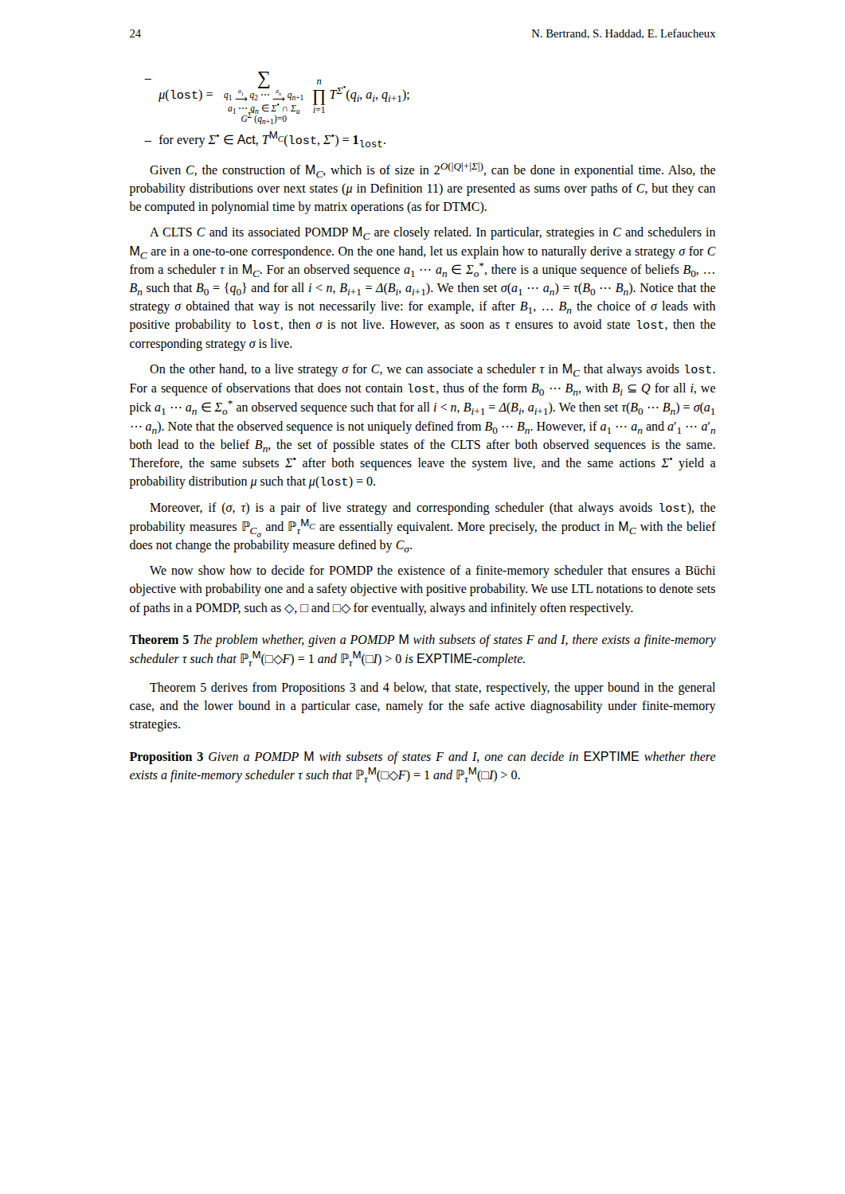24 N. Bertrand, S. Haddad, E. Lefaucheux
μ(lost) = ∑ q1 a1⟶ q2 ⋯ an⟶ qn+1
a1 ⋯ an ∈ Σ• ∩ Σu
GΣ•(qn+1)=0 n ∏ i=1 TΣ•(qi, ai, qi+1);
for every Σ• ∈ Act, TMC(lost, Σ•) = 1lost.
Given C, the construction of MC, which is of size in 2O(|Q|+|Σ|), can be done in exponential time. Also, the probability distributions over next states (μ in Definition 11) are presented as sums over paths of C, but they can be computed in polynomial time by matrix operations (as for DTMC).
A CLTS C and its associated POMDP MC are closely related. In particular, strategies in C and schedulers in MC are in a one-to-one correspondence. On the one hand, let us explain how to naturally derive a strategy σ for C from a scheduler τ in MC. For an observed sequence a1 ⋯ an ∈ Σo*, there is a unique sequence of beliefs B0, … Bn such that B0 = {q0} and for all i < n, Bi+1 = Δ(Bi, ai+1). We then set σ(a1 ⋯ an) = τ(B0 ⋯ Bn). Notice that the strategy σ obtained that way is not necessarily live: for example, if after B1, … Bn the choice of σ leads with positive probability to lost, then σ is not live. However, as soon as τ ensures to avoid state lost, then the corresponding strategy σ is live.
On the other hand, to a live strategy σ for C, we can associate a scheduler τ in MC that always avoids lost. For a sequence of observations that does not contain lost, thus of the form B0 ⋯ Bn, with Bi ⊆ Q for all i, we pick a1 ⋯ an ∈ Σo* an observed sequence such that for all i < n, Bi+1 = Δ(Bi, ai+1). We then set τ(B0 ⋯ Bn) = σ(a1 ⋯ an). Note that the observed sequence is not uniquely defined from B0 ⋯ Bn. However, if a1 ⋯ an and a′1 ⋯ a′n both lead to the belief Bn, the set of possible states of the CLTS after both observed sequences is the same. Therefore, the same subsets Σ• after both sequences leave the system live, and the same actions Σ• yield a probability distribution μ such that μ(lost) = 0.
Moreover, if (σ, τ) is a pair of live strategy and corresponding scheduler (that always avoids lost), the probability measures ℙCσ and ℙτMC are essentially equivalent. More precisely, the product in MC with the belief does not change the probability measure defined by Cσ.
We now show how to decide for POMDP the existence of a finite-memory scheduler that ensures a Büchi objective with probability one and a safety objective with positive probability. We use LTL notations to denote sets of paths in a POMDP, such as ◇, □ and □◇ for eventually, always and infinitely often respectively.
Theorem 5 The problem whether, given a POMDP M with subsets of states F and I, there exists a finite-memory scheduler τ such that ℙτM(□◇F) = 1 and ℙτM(□I) > 0 is EXPTIME-complete.
Theorem 5 derives from Propositions 3 and 4 below, that state, respectively, the upper bound in the general case, and the lower bound in a particular case, namely for the safe active diagnosability under finite-memory strategies.
Proposition 3 Given a POMDP M with subsets of states F and I, one can decide in EXPTIME whether there exists a finite-memory scheduler τ such that ℙτM(□◇F) = 1 and ℙτM(□I) > 0.